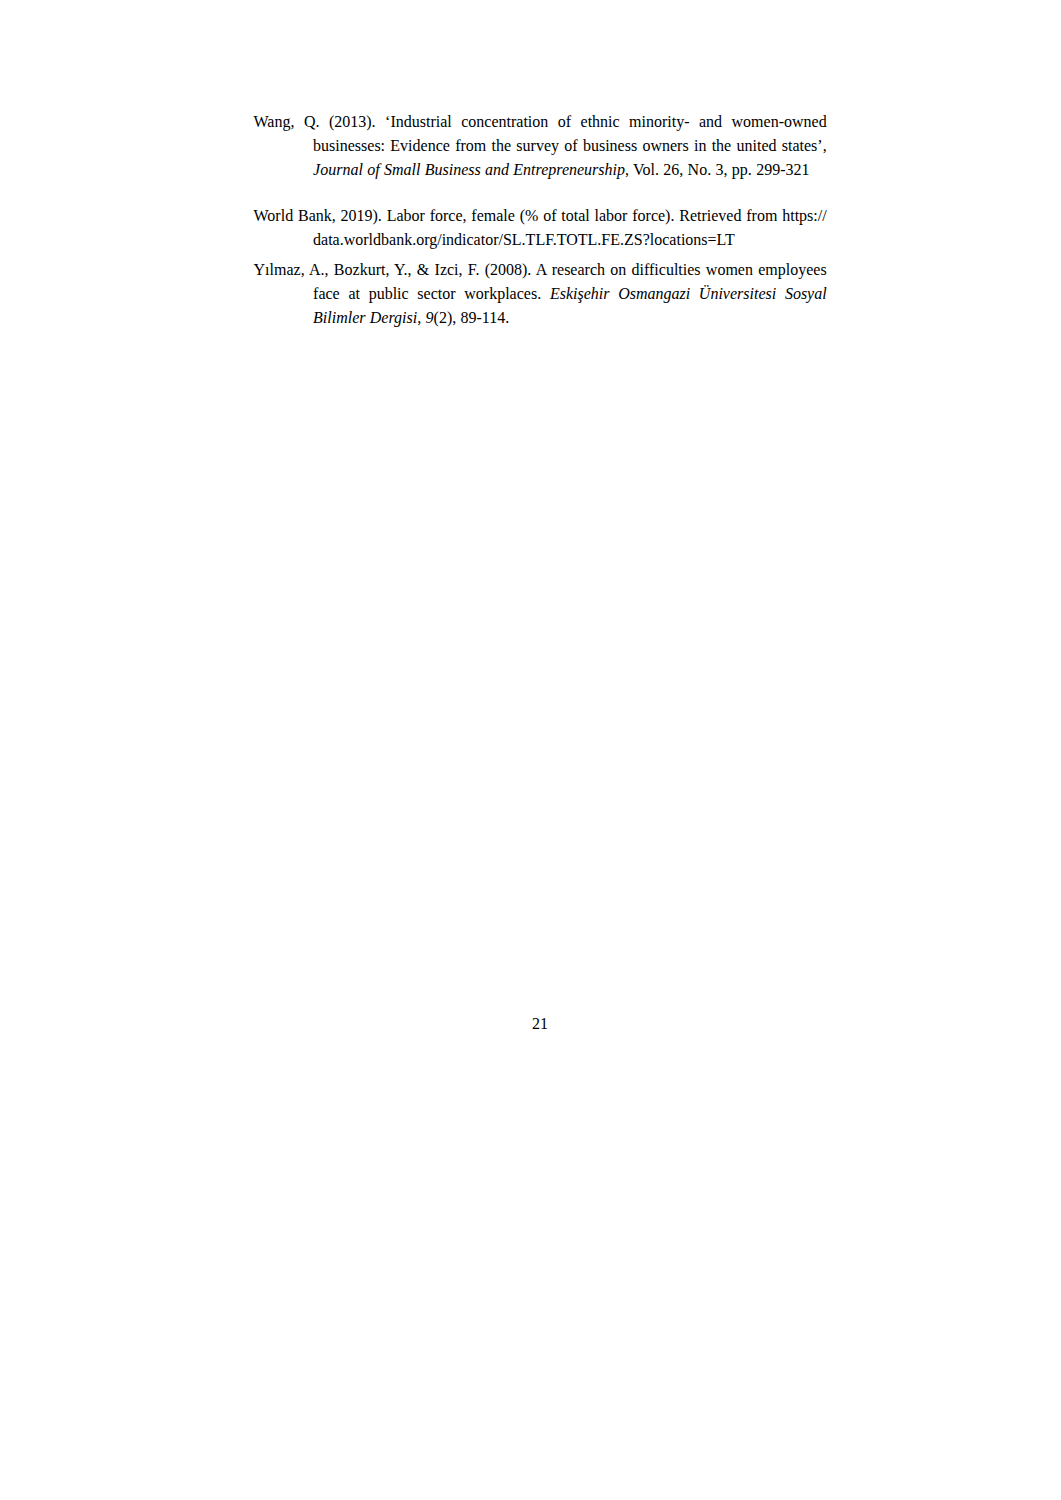Wang, Q. (2013). ‘Industrial concentration of ethnic minority- and women-owned businesses: Evidence from the survey of business owners in the united states’, Journal of Small Business and Entrepreneurship, Vol. 26, No. 3, pp. 299-321
World Bank, 2019). Labor force, female (% of total labor force). Retrieved from https://data.worldbank.org/indicator/SL.TLF.TOTL.FE.ZS?locations=LT
Yılmaz, A., Bozkurt, Y., & Izci, F. (2008). A research on difficulties women employees face at public sector workplaces. Eskişehir Osmangazi Üniversitesi Sosyal Bilimler Dergisi, 9(2), 89-114.
21